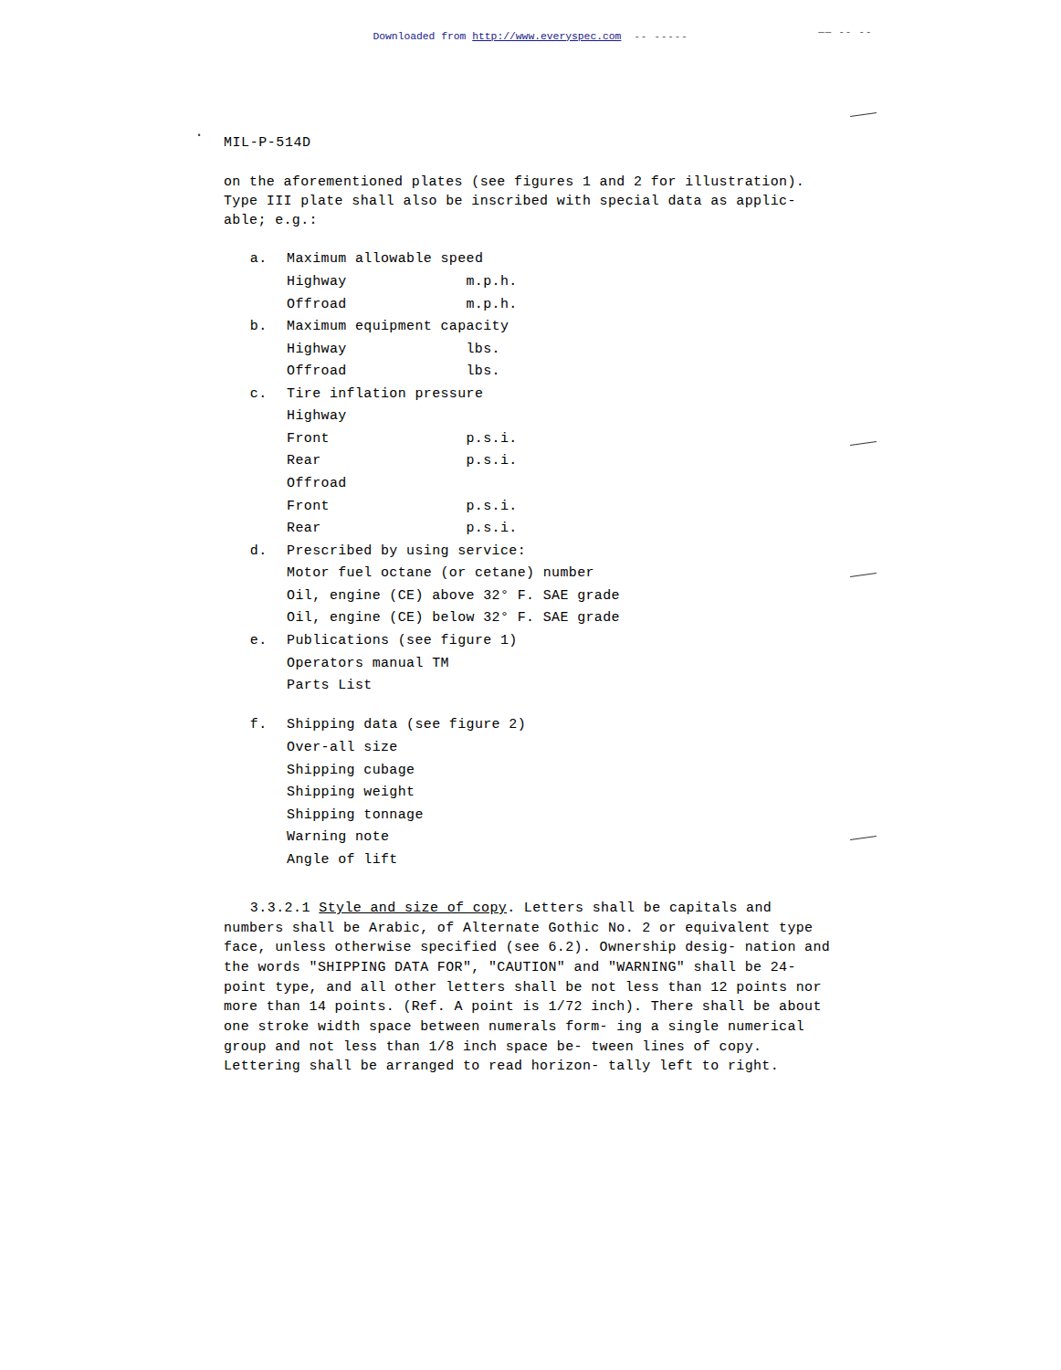Downloaded from http://www.everyspec.com-- -----
—— -- --
.
MIL-P-514D
on the aforementioned plates (see figures 1 and 2 for illustration).
Type III plate shall also be inscribed with special data as applic-
able; e.g.:
| a. | Maximum allowable speed |
| | Highway | m.p.h. |
| | Offroad | m.p.h. |
| b. | Maximum equipment capacity |
| | Highway | lbs. |
| | Offroad | lbs. |
| c. | Tire inflation pressure |
| | Highway | |
| | Front | p.s.i. |
| | Rear | p.s.i. |
| | Offroad | |
| | Front | p.s.i. |
| | Rear | p.s.i. |
| d. | Prescribed by using service: |
| | Motor fuel octane (or cetane) number |
| | Oil, engine (CE) above 32° F. SAE grade |
| | Oil, engine (CE) below 32° F. SAE grade |
| e. | Publications (see figure 1) |
| | Operators manual TM |
| | Parts List |
| f. | Shipping data (see figure 2) |
| | Over-all size |
| | Shipping cubage |
| | Shipping weight |
| | Shipping tonnage |
| | Warning note |
| | Angle of lift |
3.3.2.1 Style and size of copy. Letters shall be capitals and numbers shall be Arabic, of Alternate Gothic No. 2 or equivalent type face, unless otherwise specified (see 6.2). Ownership desig- nation and the words "SHIPPING DATA FOR", "CAUTION" and "WARNING" shall be 24-point type, and all other letters shall be not less than 12 points nor more than 14 points. (Ref. A point is 1/72 inch). There shall be about one stroke width space between numerals form- ing a single numerical group and not less than 1/8 inch space be- tween lines of copy. Lettering shall be arranged to read horizon- tally left to right.